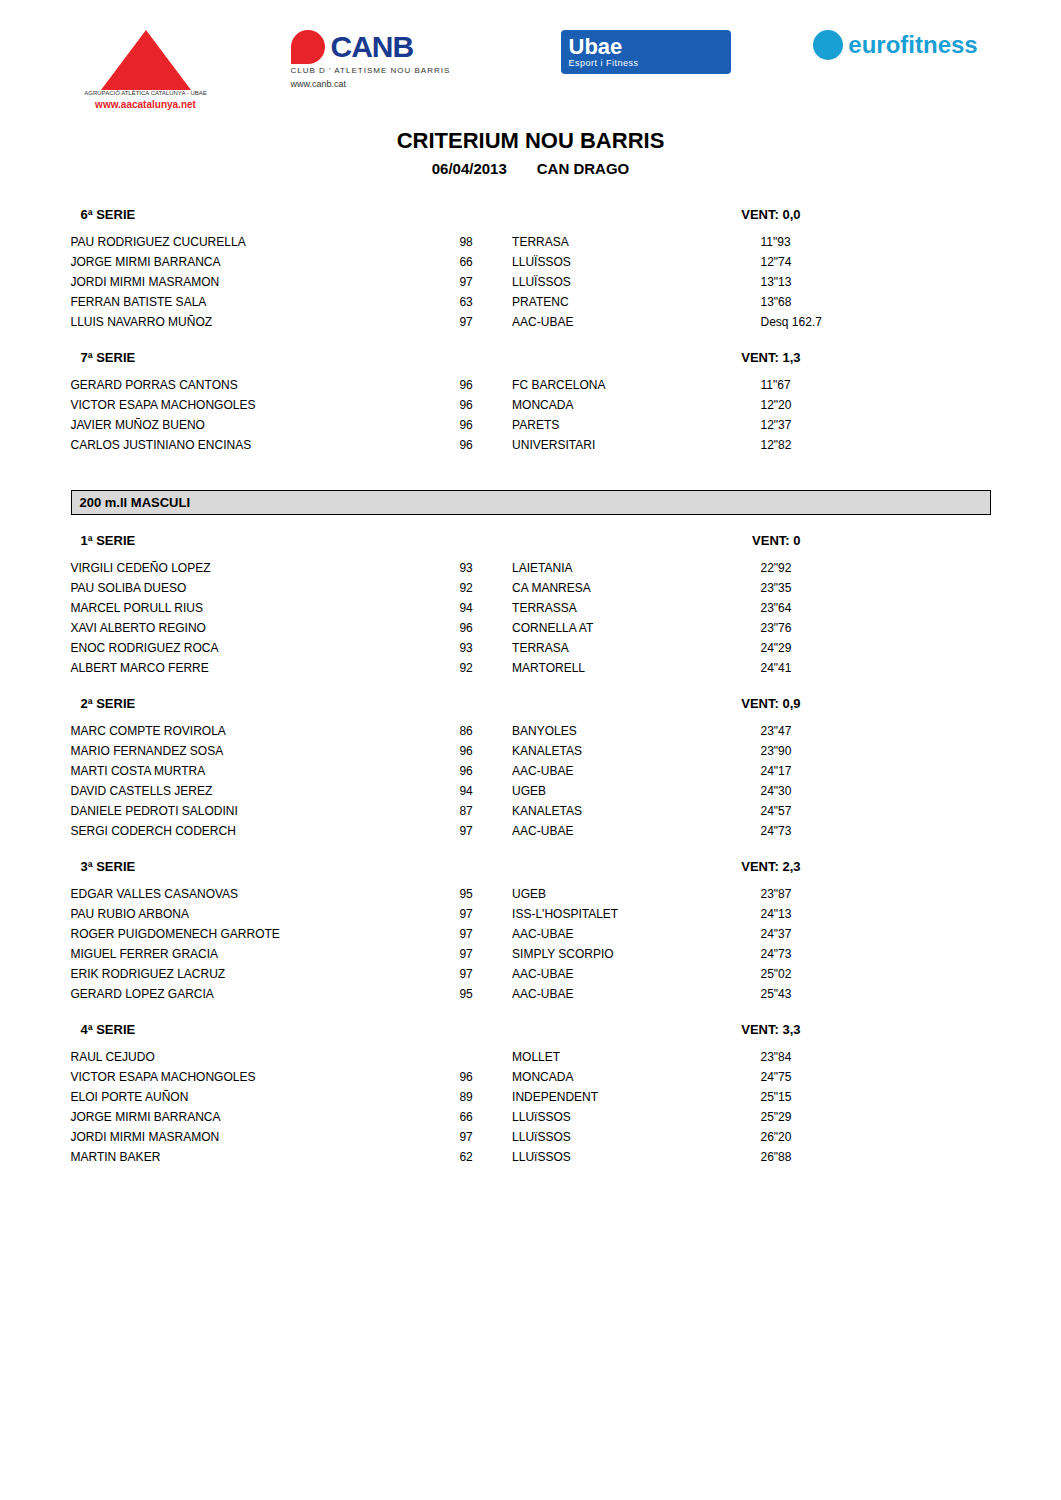AAC
AGRUPACIÓ ATLÈTICA CATALUNYA - UBAE
www.aacatalunya.net
CANB
CLUB D ' ATLETISME NOU BARRIS
www.canb.cat
Ubae
Esport i Fitness
eurofitness
CRITERIUM NOU BARRIS
06/04/2013 CAN DRAGO
6ª SERIE VENT: 0,0
| PAU RODRIGUEZ CUCURELLA | 98 | TERRASA | 11"93 |
| JORGE MIRMI BARRANCA | 66 | LLUÏSSOS | 12"74 |
| JORDI MIRMI MASRAMON | 97 | LLUÏSSOS | 13"13 |
| FERRAN BATISTE SALA | 63 | PRATENC | 13"68 |
| LLUIS NAVARRO MUÑOZ | 97 | AAC-UBAE | Desq 162.7 |
7ª SERIE VENT: 1,3
| GERARD PORRAS CANTONS | 96 | FC BARCELONA | 11"67 |
| VICTOR ESAPA MACHONGOLES | 96 | MONCADA | 12"20 |
| JAVIER MUÑOZ BUENO | 96 | PARETS | 12"37 |
| CARLOS JUSTINIANO ENCINAS | 96 | UNIVERSITARI | 12"82 |
200 m.ll MASCULI
1ª SERIE VENT: 0
| VIRGILI CEDEÑO LOPEZ | 93 | LAIETANIA | 22"92 |
| PAU SOLIBA DUESO | 92 | CA MANRESA | 23"35 |
| MARCEL PORULL RIUS | 94 | TERRASSA | 23"64 |
| XAVI ALBERTO REGINO | 96 | CORNELLA AT | 23"76 |
| ENOC RODRIGUEZ ROCA | 93 | TERRASA | 24"29 |
| ALBERT MARCO FERRE | 92 | MARTORELL | 24"41 |
2ª SERIE VENT: 0,9
| MARC COMPTE ROVIROLA | 86 | BANYOLES | 23"47 |
| MARIO FERNANDEZ SOSA | 96 | KANALETAS | 23"90 |
| MARTI COSTA MURTRA | 96 | AAC-UBAE | 24"17 |
| DAVID CASTELLS JEREZ | 94 | UGEB | 24"30 |
| DANIELE PEDROTI SALODINI | 87 | KANALETAS | 24"57 |
| SERGI CODERCH CODERCH | 97 | AAC-UBAE | 24"73 |
3ª SERIE VENT: 2,3
| EDGAR VALLES CASANOVAS | 95 | UGEB | 23"87 |
| PAU RUBIO ARBONA | 97 | ISS-L'HOSPITALET | 24"13 |
| ROGER PUIGDOMENECH GARROTE | 97 | AAC-UBAE | 24"37 |
| MIGUEL FERRER GRACIA | 97 | SIMPLY SCORPIO | 24"73 |
| ERIK RODRIGUEZ LACRUZ | 97 | AAC-UBAE | 25"02 |
| GERARD LOPEZ GARCIA | 95 | AAC-UBAE | 25"43 |
4ª SERIE VENT: 3,3
| RAUL CEJUDO | | MOLLET | 23"84 |
| VICTOR ESAPA MACHONGOLES | 96 | MONCADA | 24"75 |
| ELOI PORTE AUÑON | 89 | INDEPENDENT | 25"15 |
| JORGE MIRMI BARRANCA | 66 | LLUïSSOS | 25"29 |
| JORDI MIRMI MASRAMON | 97 | LLUïSSOS | 26"20 |
| MARTIN BAKER | 62 | LLUïSSOS | 26"88 |